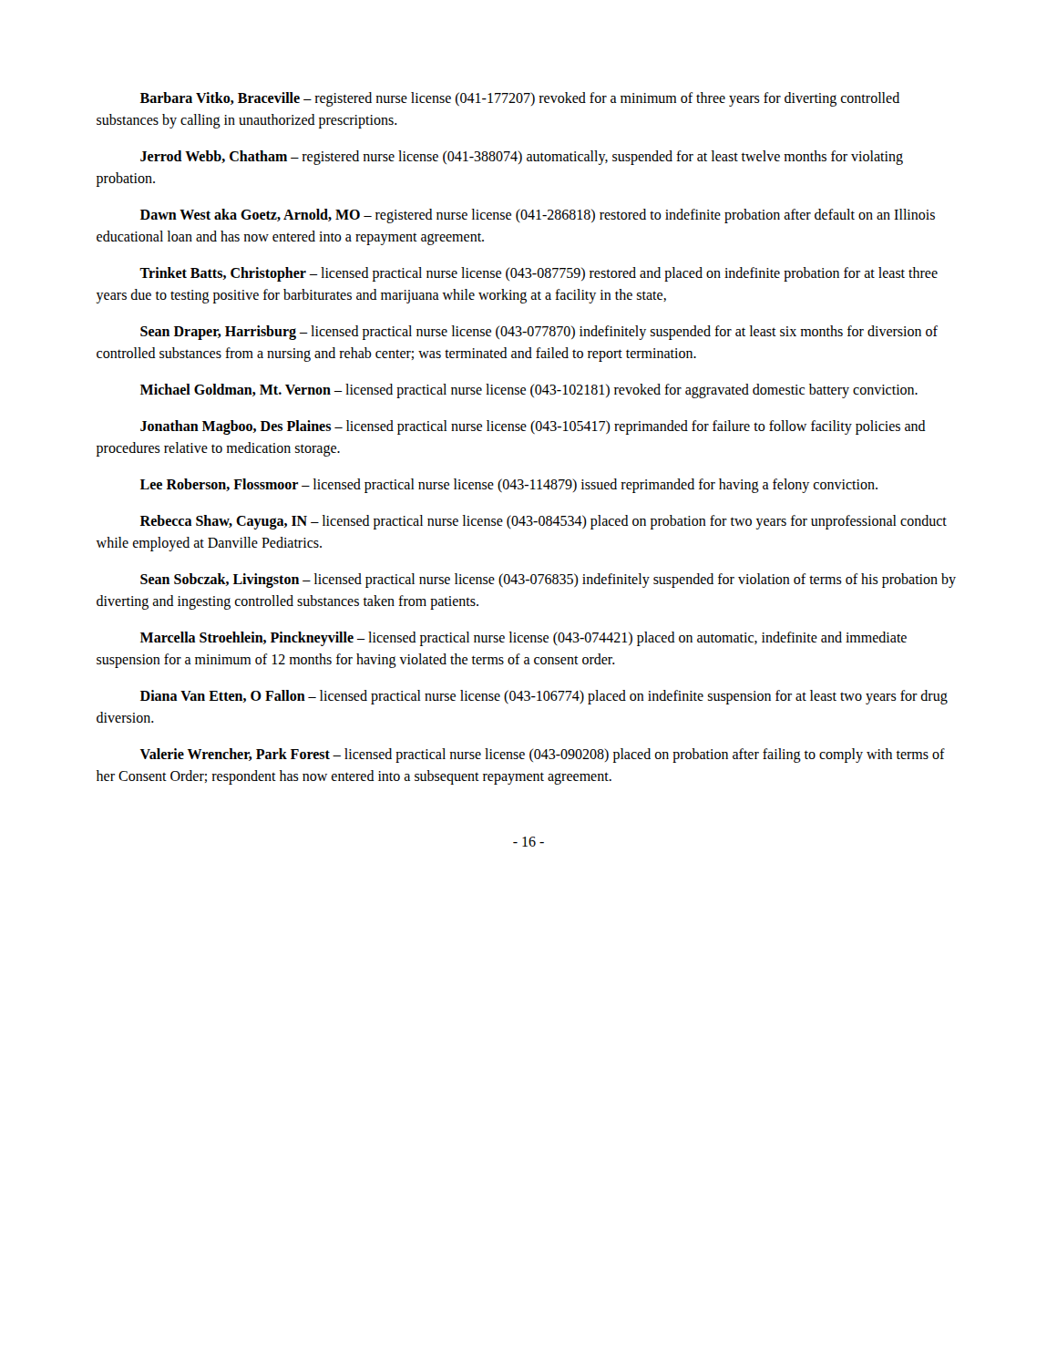Barbara Vitko, Braceville – registered nurse license (041-177207) revoked for a minimum of three years for diverting controlled substances by calling in unauthorized prescriptions.
Jerrod Webb, Chatham – registered nurse license (041-388074) automatically, suspended for at least twelve months for violating probation.
Dawn West aka Goetz, Arnold, MO – registered nurse license (041-286818) restored to indefinite probation after default on an Illinois educational loan and has now entered into a repayment agreement.
Trinket Batts, Christopher – licensed practical nurse license (043-087759) restored and placed on indefinite probation for at least three years due to testing positive for barbiturates and marijuana while working at a facility in the state,
Sean Draper, Harrisburg – licensed practical nurse license (043-077870) indefinitely suspended for at least six months for diversion of controlled substances from a nursing and rehab center; was terminated and failed to report termination.
Michael Goldman, Mt. Vernon – licensed practical nurse license (043-102181) revoked for aggravated domestic battery conviction.
Jonathan Magboo, Des Plaines – licensed practical nurse license (043-105417) reprimanded for failure to follow facility policies and procedures relative to medication storage.
Lee Roberson, Flossmoor – licensed practical nurse license (043-114879) issued reprimanded for having a felony conviction.
Rebecca Shaw, Cayuga, IN – licensed practical nurse license (043-084534) placed on probation for two years for unprofessional conduct while employed at Danville Pediatrics.
Sean Sobczak, Livingston – licensed practical nurse license (043-076835) indefinitely suspended for violation of terms of his probation by diverting and ingesting controlled substances taken from patients.
Marcella Stroehlein, Pinckneyville – licensed practical nurse license (043-074421) placed on automatic, indefinite and immediate suspension for a minimum of 12 months for having violated the terms of a consent order.
Diana Van Etten, O Fallon – licensed practical nurse license (043-106774) placed on indefinite suspension for at least two years for drug diversion.
Valerie Wrencher, Park Forest – licensed practical nurse license (043-090208) placed on probation after failing to comply with terms of her Consent Order; respondent has now entered into a subsequent repayment agreement.
- 16 -